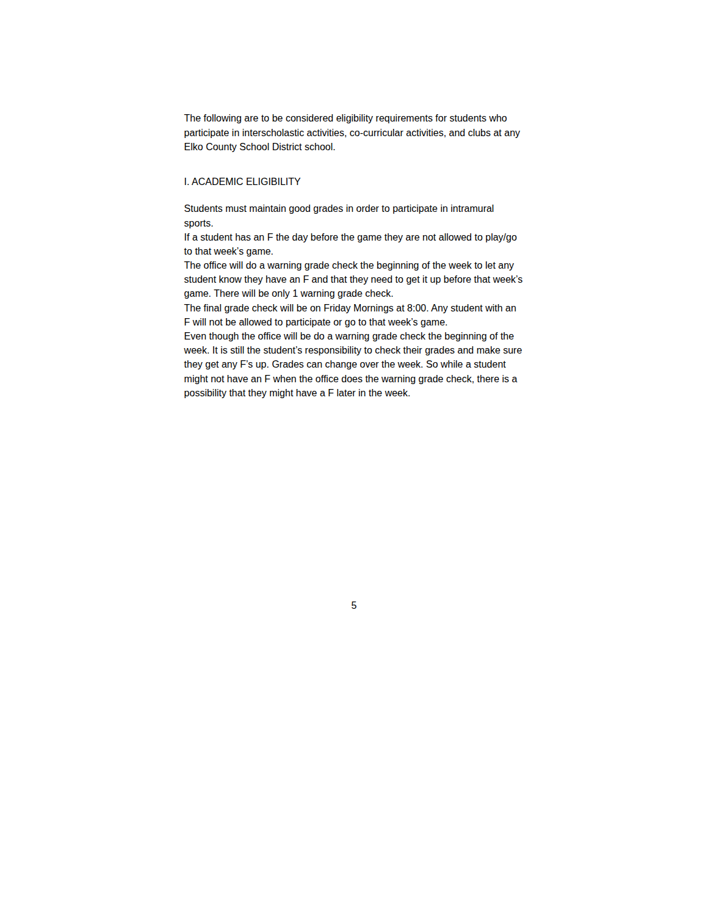The following are to be considered eligibility requirements for students who participate in interscholastic activities, co-curricular activities, and clubs at any Elko County School District school.
I. ACADEMIC ELIGIBILITY
Students must maintain good grades in order to participate in intramural sports.
If a student has an F the day before the game they are not allowed to play/go to that week’s game.
The office will do a warning grade check the beginning of the week to let any student know they have an F and that they need to get it up before that week’s game. There will be only 1 warning grade check.
The final grade check will be on Friday Mornings at 8:00. Any student with an F will not be allowed to participate or go to that week’s game.
Even though the office will be do a warning grade check the beginning of the week. It is still the student’s responsibility to check their grades and make sure they get any F’s up. Grades can change over the week. So while a student might not have an F when the office does the warning grade check, there is a possibility that they might have a F later in the week.
5